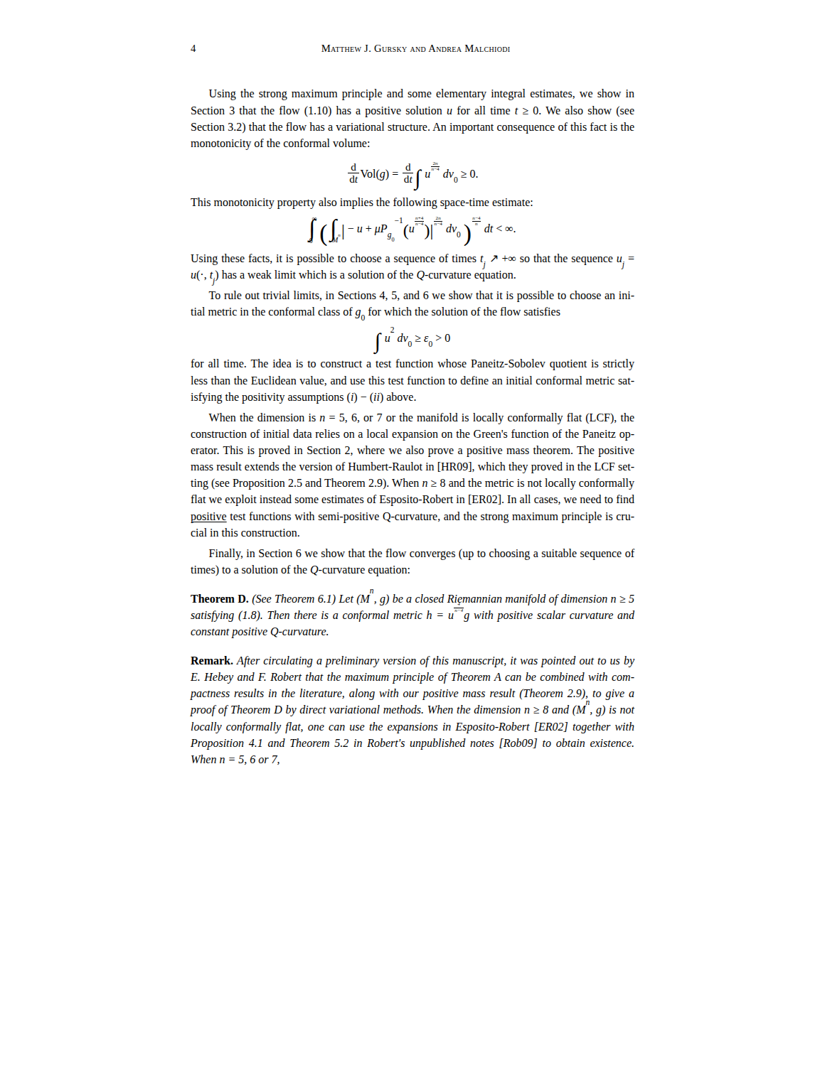4 Matthew J. Gursky and Andrea Malchiodi
Using the strong maximum principle and some elementary integral estimates, we show in Section 3 that the flow (1.10) has a positive solution u for all time t ≥ 0. We also show (see Section 3.2) that the flow has a variational structure. An important consequence of this fact is the monotonicity of the conformal volume:
ddt Vol(g) = ddt∫ u2n n−4 dv0 ≥ 0.
This monotonicity property also implies the following space-time estimate:
∫∞0 ( ∫Mn | − u + μPg0−1(un+4 n−4)|2n n−4 dv0 )n−4 n dt < ∞.
Using these facts, it is possible to choose a sequence of times tj ↗ +∞ so that the sequence uj = u(·, tj) has a weak limit which is a solution of the Q-curvature equation.
To rule out trivial limits, in Sections 4, 5, and 6 we show that it is possible to choose an initial metric in the conformal class of g0 for which the solution of the flow satisfies
∫ u2 dv0 ≥ ε0 > 0
for all time. The idea is to construct a test function whose Paneitz-Sobolev quotient is strictly less than the Euclidean value, and use this test function to define an initial conformal metric satisfying the positivity assumptions (i) − (ii) above.
When the dimension is n = 5, 6, or 7 or the manifold is locally conformally flat (LCF), the construction of initial data relies on a local expansion on the Green's function of the Paneitz operator. This is proved in Section 2, where we also prove a positive mass theorem. The positive mass result extends the version of Humbert-Raulot in [HR09], which they proved in the LCF setting (see Proposition 2.5 and Theorem 2.9). When n ≥ 8 and the metric is not locally conformally flat we exploit instead some estimates of Esposito-Robert in [ER02]. In all cases, we need to find positive test functions with semi-positive Q-curvature, and the strong maximum principle is crucial in this construction.
Finally, in Section 6 we show that the flow converges (up to choosing a suitable sequence of times) to a solution of the Q-curvature equation:
Theorem D. (See Theorem 6.1) Let (Mn, g) be a closed Riemannian manifold of dimension n ≥ 5 satisfying (1.8). Then there is a conformal metric h = u4 n−4g with positive scalar curvature and constant positive Q-curvature.
Remark. After circulating a preliminary version of this manuscript, it was pointed out to us by E. Hebey and F. Robert that the maximum principle of Theorem A can be combined with compactness results in the literature, along with our positive mass result (Theorem 2.9), to give a proof of Theorem D by direct variational methods. When the dimension n ≥ 8 and (Mn, g) is not locally conformally flat, one can use the expansions in Esposito-Robert [ER02] together with Proposition 4.1 and Theorem 5.2 in Robert's unpublished notes [Rob09] to obtain existence. When n = 5, 6 or 7,